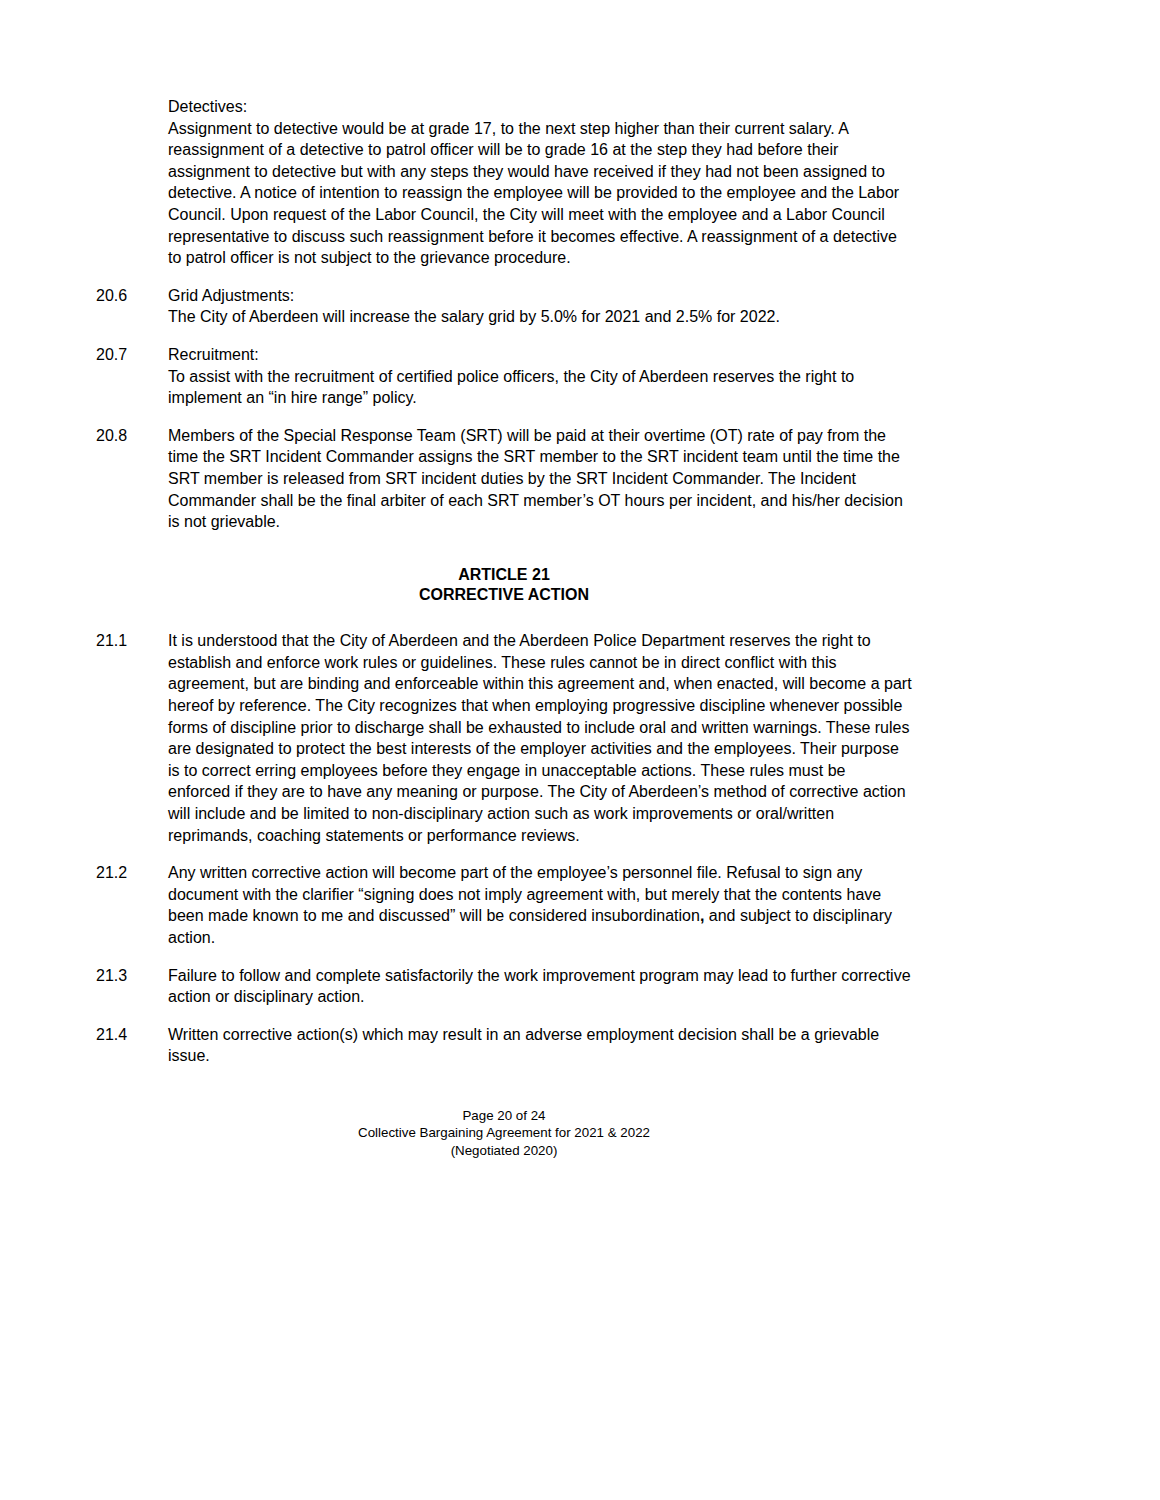Detectives:
Assignment to detective would be at grade 17, to the next step higher than their current salary. A reassignment of a detective to patrol officer will be to grade 16 at the step they had before their assignment to detective but with any steps they would have received if they had not been assigned to detective. A notice of intention to reassign the employee will be provided to the employee and the Labor Council. Upon request of the Labor Council, the City will meet with the employee and a Labor Council representative to discuss such reassignment before it becomes effective. A reassignment of a detective to patrol officer is not subject to the grievance procedure.
20.6
Grid Adjustments:
The City of Aberdeen will increase the salary grid by 5.0% for 2021 and 2.5% for 2022.
20.7
Recruitment:
To assist with the recruitment of certified police officers, the City of Aberdeen reserves the right to implement an “in hire range” policy.
20.8
Members of the Special Response Team (SRT) will be paid at their overtime (OT) rate of pay from the time the SRT Incident Commander assigns the SRT member to the SRT incident team until the time the SRT member is released from SRT incident duties by the SRT Incident Commander. The Incident Commander shall be the final arbiter of each SRT member’s OT hours per incident, and his/her decision is not grievable.
ARTICLE 21
CORRECTIVE ACTION
21.1
It is understood that the City of Aberdeen and the Aberdeen Police Department reserves the right to establish and enforce work rules or guidelines. These rules cannot be in direct conflict with this agreement, but are binding and enforceable within this agreement and, when enacted, will become a part hereof by reference. The City recognizes that when employing progressive discipline whenever possible forms of discipline prior to discharge shall be exhausted to include oral and written warnings. These rules are designated to protect the best interests of the employer activities and the employees. Their purpose is to correct erring employees before they engage in unacceptable actions. These rules must be enforced if they are to have any meaning or purpose. The City of Aberdeen’s method of corrective action will include and be limited to non-disciplinary action such as work improvements or oral/written reprimands, coaching statements or performance reviews.
21.2
Any written corrective action will become part of the employee’s personnel file. Refusal to sign any document with the clarifier “signing does not imply agreement with, but merely that the contents have been made known to me and discussed” will be considered insubordination, and subject to disciplinary action.
21.3
Failure to follow and complete satisfactorily the work improvement program may lead to further corrective action or disciplinary action.
21.4
Written corrective action(s) which may result in an adverse employment decision shall be a grievable issue.
Page 20 of 24
Collective Bargaining Agreement for 2021 & 2022
(Negotiated 2020)